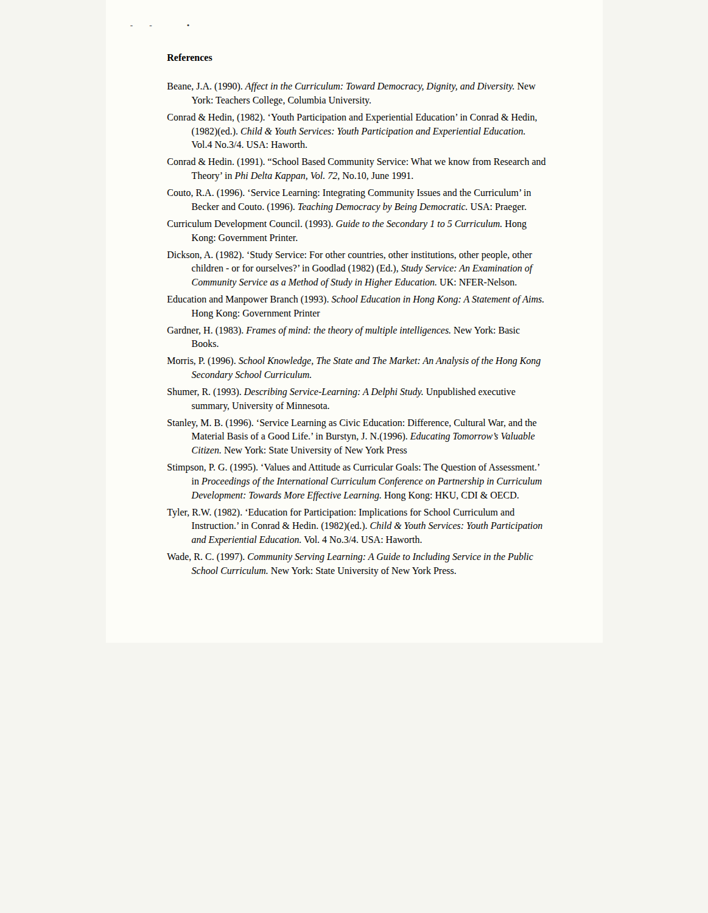‑‑ •
References
Beane, J.A. (1990). Affect in the Curriculum: Toward Democracy, Dignity, and Diversity. New York: Teachers College, Columbia University.
Conrad & Hedin, (1982). ‘Youth Participation and Experiential Education’ in Conrad & Hedin, (1982)(ed.). Child & Youth Services: Youth Participation and Experiential Education. Vol.4 No.3/4. USA: Haworth.
Conrad & Hedin. (1991). “School Based Community Service: What we know from Research and Theory’ in Phi Delta Kappan, Vol. 72, No.10, June 1991.
Couto, R.A. (1996). ‘Service Learning: Integrating Community Issues and the Curriculum’ in Becker and Couto. (1996). Teaching Democracy by Being Democratic. USA: Praeger.
Curriculum Development Council. (1993). Guide to the Secondary 1 to 5 Curriculum. Hong Kong: Government Printer.
Dickson, A. (1982). ‘Study Service: For other countries, other institutions, other people, other children - or for ourselves?’ in Goodlad (1982) (Ed.), Study Service: An Examination of Community Service as a Method of Study in Higher Education. UK: NFER-Nelson.
Education and Manpower Branch (1993). School Education in Hong Kong: A Statement of Aims. Hong Kong: Government Printer
Gardner, H. (1983). Frames of mind: the theory of multiple intelligences. New York: Basic Books.
Morris, P. (1996). School Knowledge, The State and The Market: An Analysis of the Hong Kong Secondary School Curriculum.
Shumer, R. (1993). Describing Service-Learning: A Delphi Study. Unpublished executive summary, University of Minnesota.
Stanley, M. B. (1996). ‘Service Learning as Civic Education: Difference, Cultural War, and the Material Basis of a Good Life.’ in Burstyn, J. N.(1996). Educating Tomorrow’s Valuable Citizen. New York: State University of New York Press
Stimpson, P. G. (1995). ‘Values and Attitude as Curricular Goals: The Question of Assessment.’ in Proceedings of the International Curriculum Conference on Partnership in Curriculum Development: Towards More Effective Learning. Hong Kong: HKU, CDI & OECD.
Tyler, R.W. (1982). ‘Education for Participation: Implications for School Curriculum and Instruction.’ in Conrad & Hedin. (1982)(ed.). Child & Youth Services: Youth Participation and Experiential Education. Vol. 4 No.3/4. USA: Haworth.
Wade, R. C. (1997). Community Serving Learning: A Guide to Including Service in the Public School Curriculum. New York: State University of New York Press.